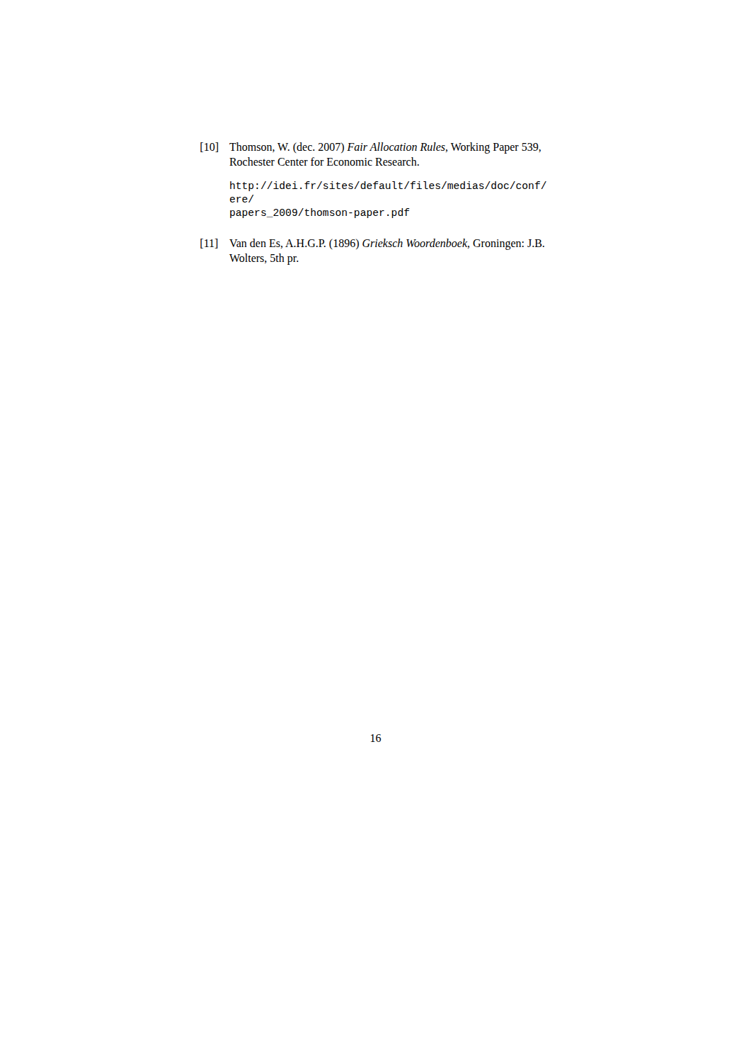[10] Thomson, W. (dec. 2007) Fair Allocation Rules, Working Paper 539, Rochester Center for Economic Research.
http://idei.fr/sites/default/files/medias/doc/conf/ere/
papers_2009/thomson-paper.pdf
[11] Van den Es, A.H.G.P. (1896) Grieksch Woordenboek, Groningen: J.B. Wolters, 5th pr.
16